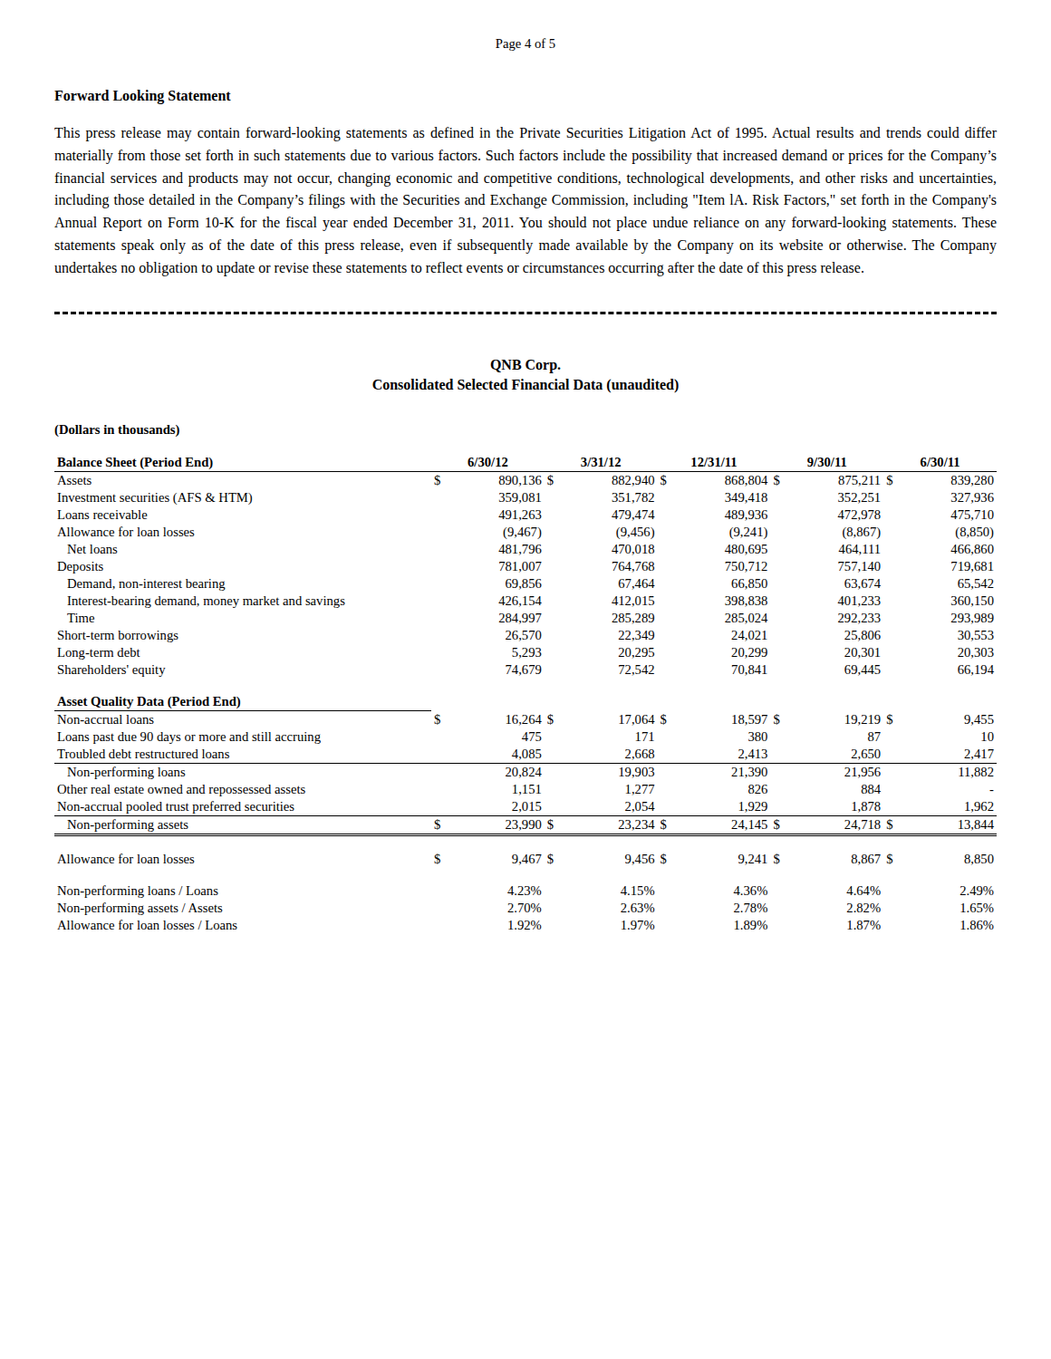Page 4 of 5
Forward Looking Statement
This press release may contain forward-looking statements as defined in the Private Securities Litigation Act of 1995. Actual results and trends could differ materially from those set forth in such statements due to various factors. Such factors include the possibility that increased demand or prices for the Company’s financial services and products may not occur, changing economic and competitive conditions, technological developments, and other risks and uncertainties, including those detailed in the Company’s filings with the Securities and Exchange Commission, including "Item lA. Risk Factors," set forth in the Company's Annual Report on Form 10-K for the fiscal year ended December 31, 2011. You should not place undue reliance on any forward-looking statements. These statements speak only as of the date of this press release, even if subsequently made available by the Company on its website or otherwise. The Company undertakes no obligation to update or revise these statements to reflect events or circumstances occurring after the date of this press release.
QNB Corp.
Consolidated Selected Financial Data (unaudited)
(Dollars in thousands)
| Balance Sheet (Period End) | 6/30/12 | 3/31/12 | 12/31/11 | 9/30/11 | 6/30/11 |
| Assets | $ | 890,136 | $ | 882,940 | $ | 868,804 | $ | 875,211 | $ | 839,280 |
| Investment securities (AFS & HTM) | | 359,081 | | 351,782 | | 349,418 | | 352,251 | | 327,936 |
| Loans receivable | | 491,263 | | 479,474 | | 489,936 | | 472,978 | | 475,710 |
| Allowance for loan losses | | (9,467) | | (9,456) | | (9,241) | | (8,867) | | (8,850) |
| Net loans | | 481,796 | | 470,018 | | 480,695 | | 464,111 | | 466,860 |
| Deposits | | 781,007 | | 764,768 | | 750,712 | | 757,140 | | 719,681 |
| Demand, non-interest bearing | | 69,856 | | 67,464 | | 66,850 | | 63,674 | | 65,542 |
| Interest-bearing demand, money market and savings | | 426,154 | | 412,015 | | 398,838 | | 401,233 | | 360,150 |
| Time | | 284,997 | | 285,289 | | 285,024 | | 292,233 | | 293,989 |
| Short-term borrowings | | 26,570 | | 22,349 | | 24,021 | | 25,806 | | 30,553 |
| Long-term debt | | 5,293 | | 20,295 | | 20,299 | | 20,301 | | 20,303 |
| Shareholders' equity | | 74,679 | | 72,542 | | 70,841 | | 69,445 | | 66,194 |
| Asset Quality Data (Period End) | |
| Non-accrual loans | $ | 16,264 | $ | 17,064 | $ | 18,597 | $ | 19,219 | $ | 9,455 |
| Loans past due 90 days or more and still accruing | | 475 | | 171 | | 380 | | 87 | | 10 |
| Troubled debt restructured loans | | 4,085 | | 2,668 | | 2,413 | | 2,650 | | 2,417 |
| Non-performing loans | | 20,824 | | 19,903 | | 21,390 | | 21,956 | | 11,882 |
| Other real estate owned and repossessed assets | | 1,151 | | 1,277 | | 826 | | 884 | | - |
| Non-accrual pooled trust preferred securities | | 2,015 | | 2,054 | | 1,929 | | 1,878 | | 1,962 |
| Non-performing assets | $ | 23,990 | $ | 23,234 | $ | 24,145 | $ | 24,718 | $ | 13,844 |
| Allowance for loan losses | $ | 9,467 | $ | 9,456 | $ | 9,241 | $ | 8,867 | $ | 8,850 |
| Non-performing loans / Loans | | 4.23% | | 4.15% | | 4.36% | | 4.64% | | 2.49% |
| Non-performing assets / Assets | | 2.70% | | 2.63% | | 2.78% | | 2.82% | | 1.65% |
| Allowance for loan losses / Loans | | 1.92% | | 1.97% | | 1.89% | | 1.87% | | 1.86% |